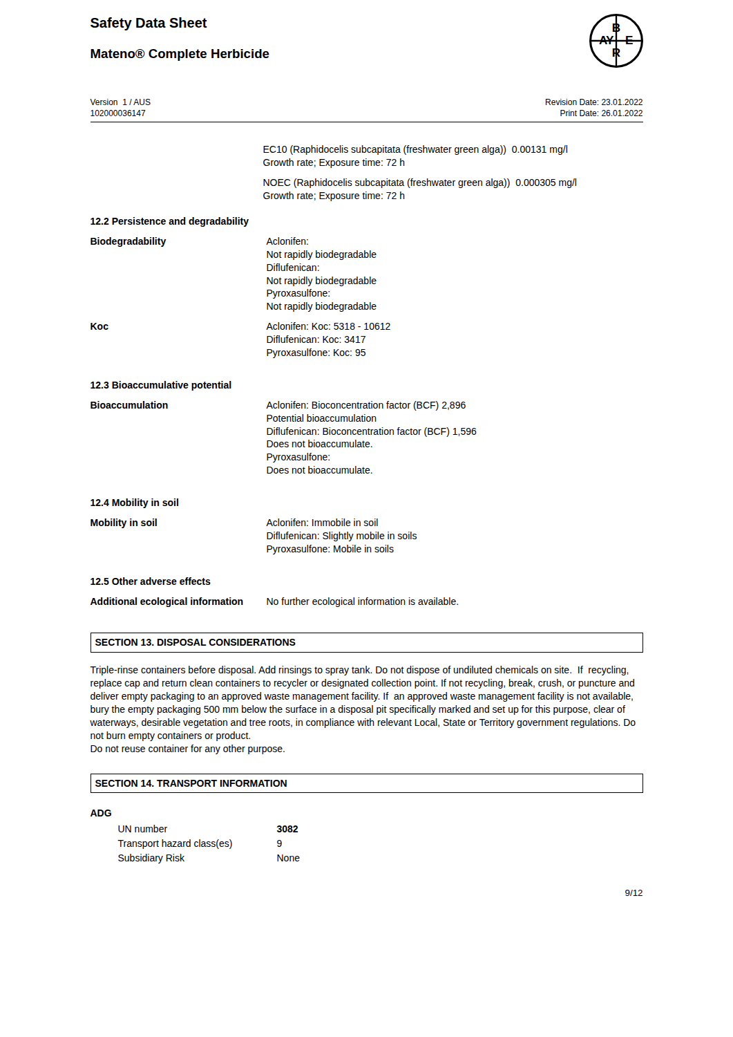Safety Data Sheet
Mateno® Complete Herbicide
B A E R Y
Version 1 / AUS
102000036147
Revision Date: 23.01.2022
Print Date: 26.01.2022
EC10 (Raphidocelis subcapitata (freshwater green alga)) 0.00131 mg/l
Growth rate; Exposure time: 72 h
NOEC (Raphidocelis subcapitata (freshwater green alga)) 0.000305 mg/l
Growth rate; Exposure time: 72 h
12.2 Persistence and degradability
| Biodegradability | Aclonifen: Not rapidly biodegradable Diflufenican: Not rapidly biodegradable Pyroxasulfone: Not rapidly biodegradable |
| Koc | Aclonifen: Koc: 5318 - 10612 Diflufenican: Koc: 3417 Pyroxasulfone: Koc: 95 |
12.3 Bioaccumulative potential
| Bioaccumulation | Aclonifen: Bioconcentration factor (BCF) 2,896 Potential bioaccumulation Diflufenican: Bioconcentration factor (BCF) 1,596 Does not bioaccumulate. Pyroxasulfone: Does not bioaccumulate. |
12.4 Mobility in soil
| Mobility in soil | Aclonifen: Immobile in soil Diflufenican: Slightly mobile in soils Pyroxasulfone: Mobile in soils |
12.5 Other adverse effects
| Additional ecological information | No further ecological information is available. |
SECTION 13. DISPOSAL CONSIDERATIONS
Triple-rinse containers before disposal. Add rinsings to spray tank. Do not dispose of undiluted chemicals on site. If recycling, replace cap and return clean containers to recycler or designated collection point. If not recycling, break, crush, or puncture and deliver empty packaging to an approved waste management facility. If an approved waste management facility is not available, bury the empty packaging 500 mm below the surface in a disposal pit specifically marked and set up for this purpose, clear of waterways, desirable vegetation and tree roots, in compliance with relevant Local, State or Territory government regulations. Do not burn empty containers or product.
Do not reuse container for any other purpose.
SECTION 14. TRANSPORT INFORMATION
ADG
| UN number | 3082 |
| Transport hazard class(es) | 9 |
| Subsidiary Risk | None |
9/12